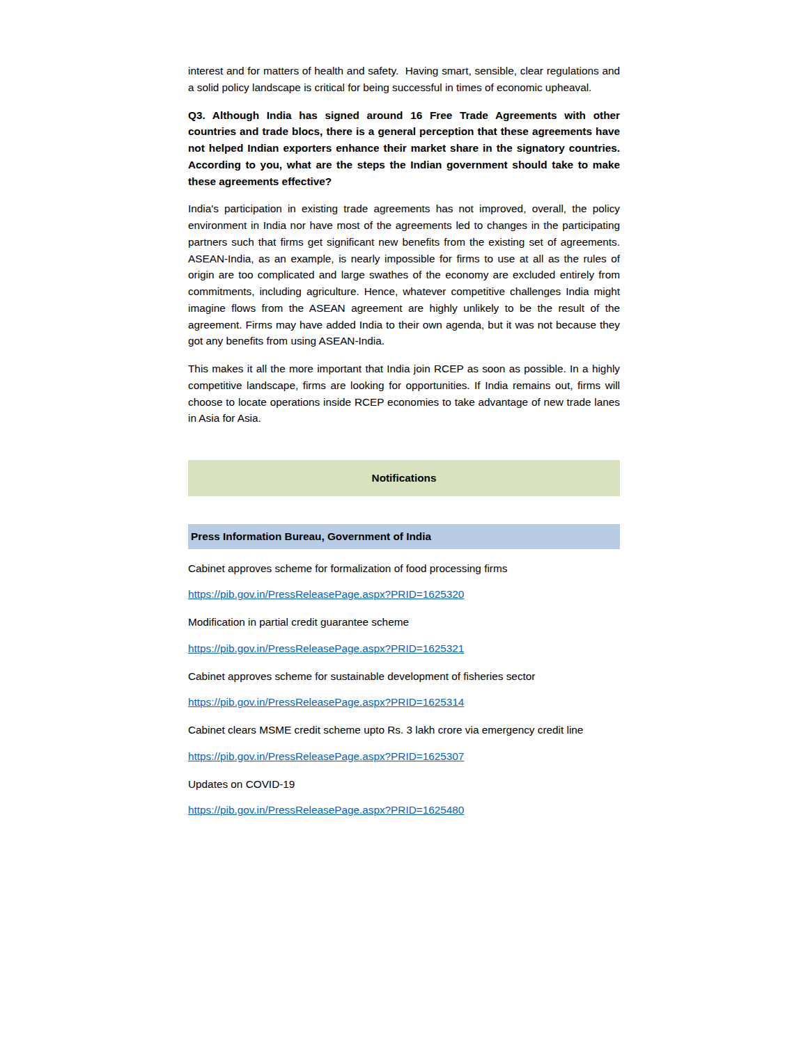interest and for matters of health and safety. Having smart, sensible, clear regulations and a solid policy landscape is critical for being successful in times of economic upheaval.
Q3. Although India has signed around 16 Free Trade Agreements with other countries and trade blocs, there is a general perception that these agreements have not helped Indian exporters enhance their market share in the signatory countries. According to you, what are the steps the Indian government should take to make these agreements effective?
India's participation in existing trade agreements has not improved, overall, the policy environment in India nor have most of the agreements led to changes in the participating partners such that firms get significant new benefits from the existing set of agreements. ASEAN-India, as an example, is nearly impossible for firms to use at all as the rules of origin are too complicated and large swathes of the economy are excluded entirely from commitments, including agriculture. Hence, whatever competitive challenges India might imagine flows from the ASEAN agreement are highly unlikely to be the result of the agreement. Firms may have added India to their own agenda, but it was not because they got any benefits from using ASEAN-India.
This makes it all the more important that India join RCEP as soon as possible. In a highly competitive landscape, firms are looking for opportunities. If India remains out, firms will choose to locate operations inside RCEP economies to take advantage of new trade lanes in Asia for Asia.
Notifications
Press Information Bureau, Government of India
Cabinet approves scheme for formalization of food processing firms
https://pib.gov.in/PressReleasePage.aspx?PRID=1625320
Modification in partial credit guarantee scheme
https://pib.gov.in/PressReleasePage.aspx?PRID=1625321
Cabinet approves scheme for sustainable development of fisheries sector
https://pib.gov.in/PressReleasePage.aspx?PRID=1625314
Cabinet clears MSME credit scheme upto Rs. 3 lakh crore via emergency credit line
https://pib.gov.in/PressReleasePage.aspx?PRID=1625307
Updates on COVID-19
https://pib.gov.in/PressReleasePage.aspx?PRID=1625480